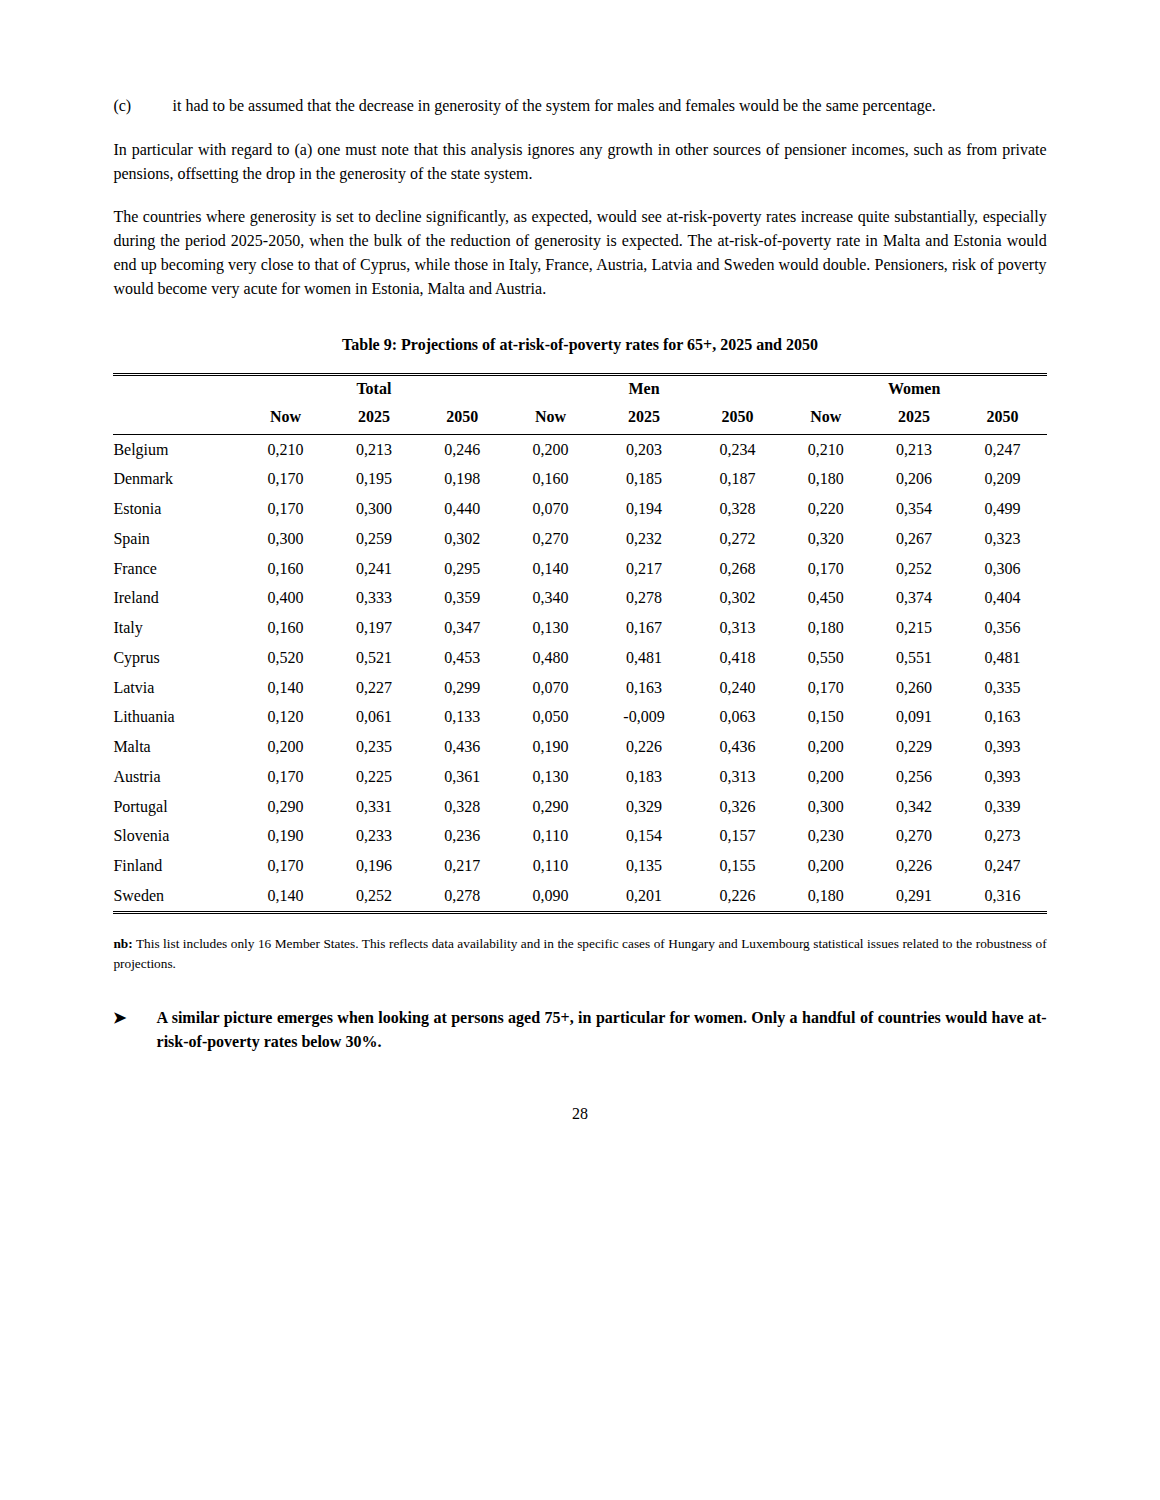(c)
it had to be assumed that the decrease in generosity of the system for males and females would be the same percentage.
In particular with regard to (a) one must note that this analysis ignores any growth in other sources of pensioner incomes, such as from private pensions, offsetting the drop in the generosity of the state system.
The countries where generosity is set to decline significantly, as expected, would see at-risk-poverty rates increase quite substantially, especially during the period 2025-2050, when the bulk of the reduction of generosity is expected. The at-risk-of-poverty rate in Malta and Estonia would end up becoming very close to that of Cyprus, while those in Italy, France, Austria, Latvia and Sweden would double. Pensioners, risk of poverty would become very acute for women in Estonia, Malta and Austria.
Table 9: Projections of at-risk-of-poverty rates for 65+, 2025 and 2050
| | Total | Men | Women |
| --- | --- | --- | --- |
| | Now | 2025 | 2050 | Now | 2025 | 2050 | Now | 2025 | 2050 |
| Belgium | 0,210 | 0,213 | 0,246 | 0,200 | 0,203 | 0,234 | 0,210 | 0,213 | 0,247 |
| Denmark | 0,170 | 0,195 | 0,198 | 0,160 | 0,185 | 0,187 | 0,180 | 0,206 | 0,209 |
| Estonia | 0,170 | 0,300 | 0,440 | 0,070 | 0,194 | 0,328 | 0,220 | 0,354 | 0,499 |
| Spain | 0,300 | 0,259 | 0,302 | 0,270 | 0,232 | 0,272 | 0,320 | 0,267 | 0,323 |
| France | 0,160 | 0,241 | 0,295 | 0,140 | 0,217 | 0,268 | 0,170 | 0,252 | 0,306 |
| Ireland | 0,400 | 0,333 | 0,359 | 0,340 | 0,278 | 0,302 | 0,450 | 0,374 | 0,404 |
| Italy | 0,160 | 0,197 | 0,347 | 0,130 | 0,167 | 0,313 | 0,180 | 0,215 | 0,356 |
| Cyprus | 0,520 | 0,521 | 0,453 | 0,480 | 0,481 | 0,418 | 0,550 | 0,551 | 0,481 |
| Latvia | 0,140 | 0,227 | 0,299 | 0,070 | 0,163 | 0,240 | 0,170 | 0,260 | 0,335 |
| Lithuania | 0,120 | 0,061 | 0,133 | 0,050 | -0,009 | 0,063 | 0,150 | 0,091 | 0,163 |
| Malta | 0,200 | 0,235 | 0,436 | 0,190 | 0,226 | 0,436 | 0,200 | 0,229 | 0,393 |
| Austria | 0,170 | 0,225 | 0,361 | 0,130 | 0,183 | 0,313 | 0,200 | 0,256 | 0,393 |
| Portugal | 0,290 | 0,331 | 0,328 | 0,290 | 0,329 | 0,326 | 0,300 | 0,342 | 0,339 |
| Slovenia | 0,190 | 0,233 | 0,236 | 0,110 | 0,154 | 0,157 | 0,230 | 0,270 | 0,273 |
| Finland | 0,170 | 0,196 | 0,217 | 0,110 | 0,135 | 0,155 | 0,200 | 0,226 | 0,247 |
| Sweden | 0,140 | 0,252 | 0,278 | 0,090 | 0,201 | 0,226 | 0,180 | 0,291 | 0,316 |
nb: This list includes only 16 Member States. This reflects data availability and in the specific cases of Hungary and Luxembourg statistical issues related to the robustness of projections.
➤
A similar picture emerges when looking at persons aged 75+, in particular for women. Only a handful of countries would have at-risk-of-poverty rates below 30%.
28